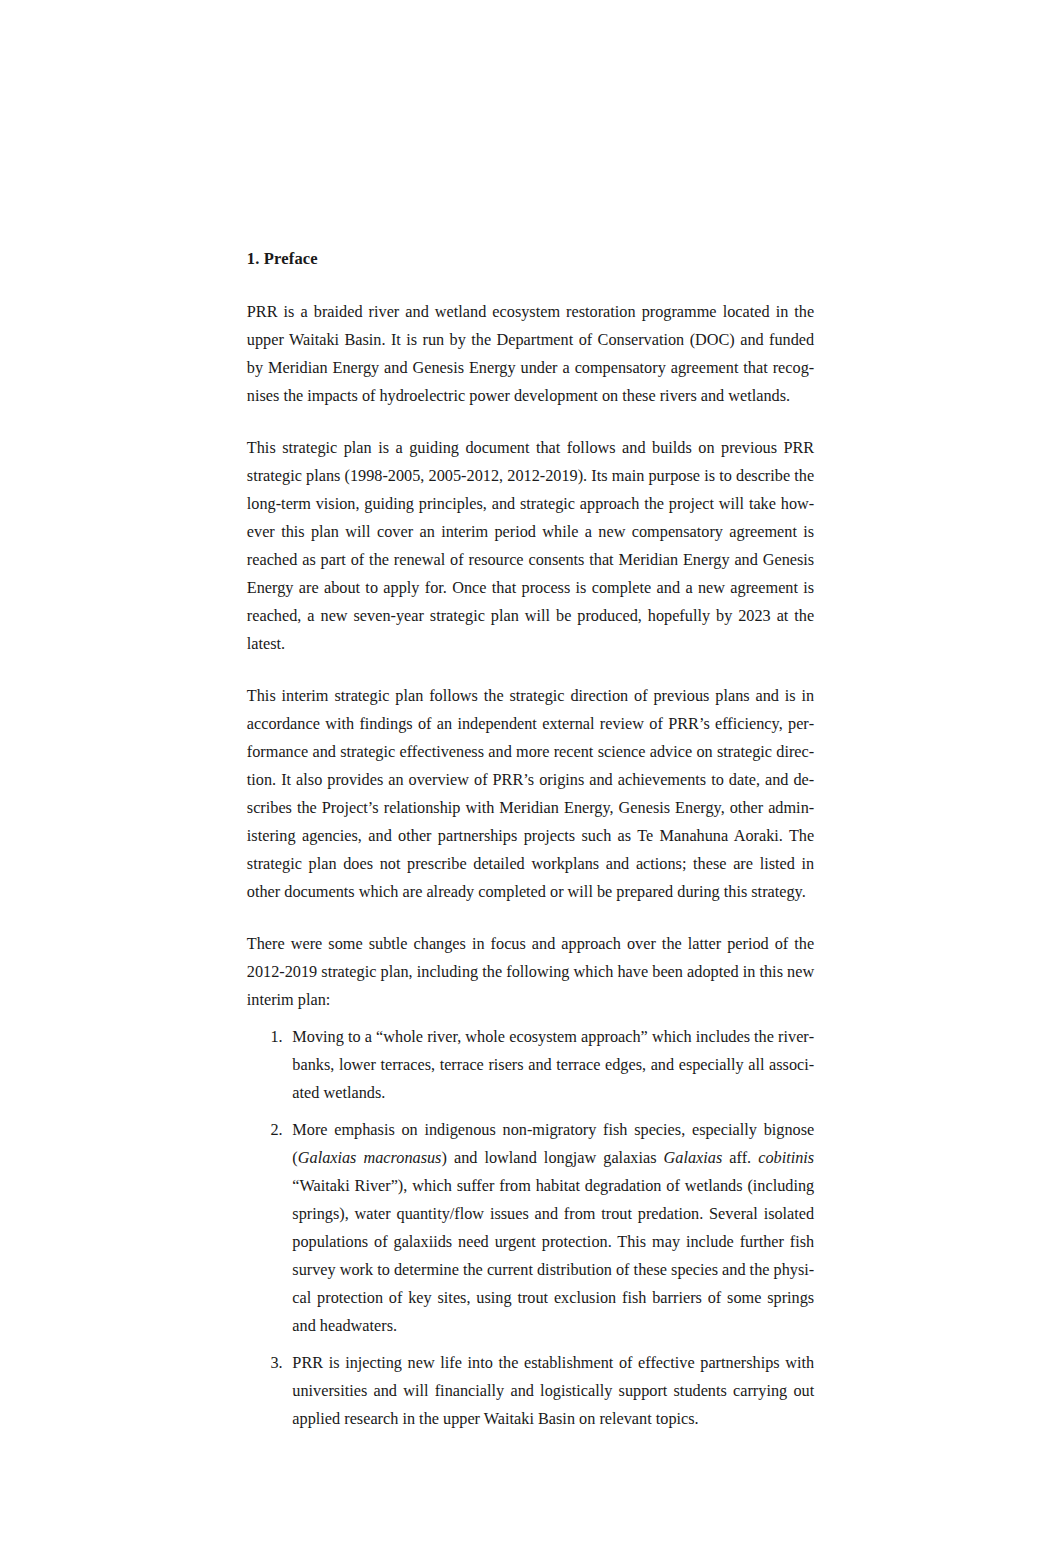1. Preface
PRR is a braided river and wetland ecosystem restoration programme located in the upper Waitaki Basin. It is run by the Department of Conservation (DOC) and funded by Meridian Energy and Genesis Energy under a compensatory agreement that recognises the impacts of hydroelectric power development on these rivers and wetlands.
This strategic plan is a guiding document that follows and builds on previous PRR strategic plans (1998-2005, 2005-2012, 2012-2019). Its main purpose is to describe the long-term vision, guiding principles, and strategic approach the project will take however this plan will cover an interim period while a new compensatory agreement is reached as part of the renewal of resource consents that Meridian Energy and Genesis Energy are about to apply for. Once that process is complete and a new agreement is reached, a new seven-year strategic plan will be produced, hopefully by 2023 at the latest.
This interim strategic plan follows the strategic direction of previous plans and is in accordance with findings of an independent external review of PRR’s efficiency, performance and strategic effectiveness and more recent science advice on strategic direction. It also provides an overview of PRR’s origins and achievements to date, and describes the Project’s relationship with Meridian Energy, Genesis Energy, other administering agencies, and other partnerships projects such as Te Manahuna Aoraki. The strategic plan does not prescribe detailed workplans and actions; these are listed in other documents which are already completed or will be prepared during this strategy.
There were some subtle changes in focus and approach over the latter period of the 2012-2019 strategic plan, including the following which have been adopted in this new interim plan:
Moving to a “whole river, whole ecosystem approach” which includes the riverbanks, lower terraces, terrace risers and terrace edges, and especially all associated wetlands.
More emphasis on indigenous non-migratory fish species, especially bignose (Galaxias macronasus) and lowland longjaw galaxias Galaxias aff. cobitinis “Waitaki River”), which suffer from habitat degradation of wetlands (including springs), water quantity/flow issues and from trout predation. Several isolated populations of galaxiids need urgent protection. This may include further fish survey work to determine the current distribution of these species and the physical protection of key sites, using trout exclusion fish barriers of some springs and headwaters.
PRR is injecting new life into the establishment of effective partnerships with universities and will financially and logistically support students carrying out applied research in the upper Waitaki Basin on relevant topics.